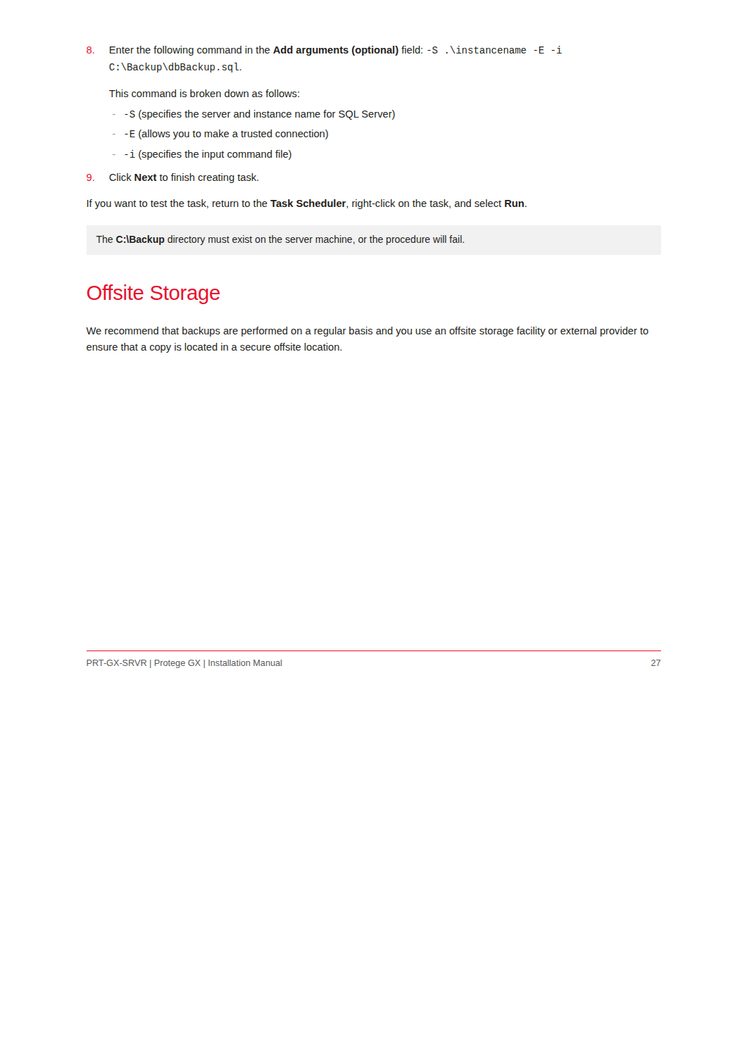8. Enter the following command in the Add arguments (optional) field: -S .\instancename -E -i C:\Backup\dbBackup.sql.
This command is broken down as follows:
-S (specifies the server and instance name for SQL Server)
-E (allows you to make a trusted connection)
-i (specifies the input command file)
9. Click Next to finish creating task.
If you want to test the task, return to the Task Scheduler, right-click on the task, and select Run.
The C:\Backup directory must exist on the server machine, or the procedure will fail.
Offsite Storage
We recommend that backups are performed on a regular basis and you use an offsite storage facility or external provider to ensure that a copy is located in a secure offsite location.
PRT-GX-SRVR | Protege GX | Installation Manual 27